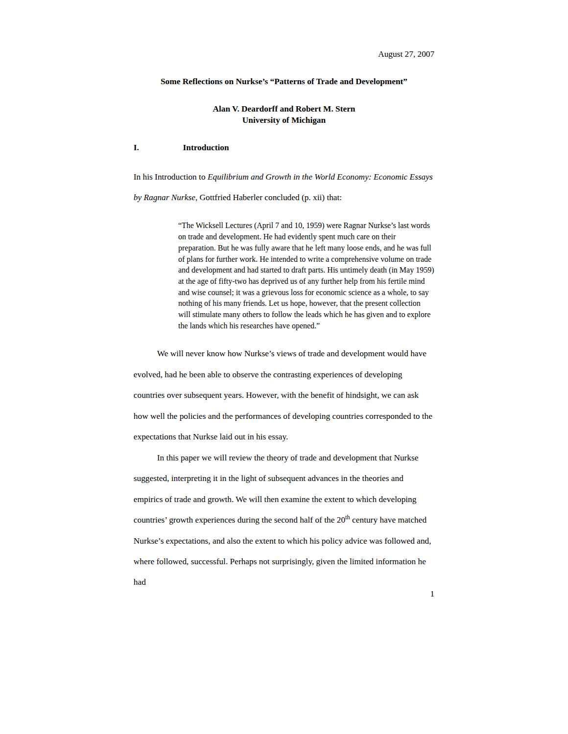August 27, 2007
Some Reflections on Nurkse’s “Patterns of Trade and Development”
Alan V. Deardorff and Robert M. Stern
University of Michigan
I. Introduction
In his Introduction to Equilibrium and Growth in the World Economy: Economic Essays by Ragnar Nurkse, Gottfried Haberler concluded (p. xii) that:
“The Wicksell Lectures (April 7 and 10, 1959) were Ragnar Nurkse’s last words on trade and development. He had evidently spent much care on their preparation. But he was fully aware that he left many loose ends, and he was full of plans for further work. He intended to write a comprehensive volume on trade and development and had started to draft parts. His untimely death (in May 1959) at the age of fifty-two has deprived us of any further help from his fertile mind and wise counsel; it was a grievous loss for economic science as a whole, to say nothing of his many friends. Let us hope, however, that the present collection will stimulate many others to follow the leads which he has given and to explore the lands which his researches have opened.”
We will never know how Nurkse’s views of trade and development would have evolved, had he been able to observe the contrasting experiences of developing countries over subsequent years. However, with the benefit of hindsight, we can ask how well the policies and the performances of developing countries corresponded to the expectations that Nurkse laid out in his essay.
In this paper we will review the theory of trade and development that Nurkse suggested, interpreting it in the light of subsequent advances in the theories and empirics of trade and growth. We will then examine the extent to which developing countries’ growth experiences during the second half of the 20th century have matched Nurkse’s expectations, and also the extent to which his policy advice was followed and, where followed, successful. Perhaps not surprisingly, given the limited information he had
1